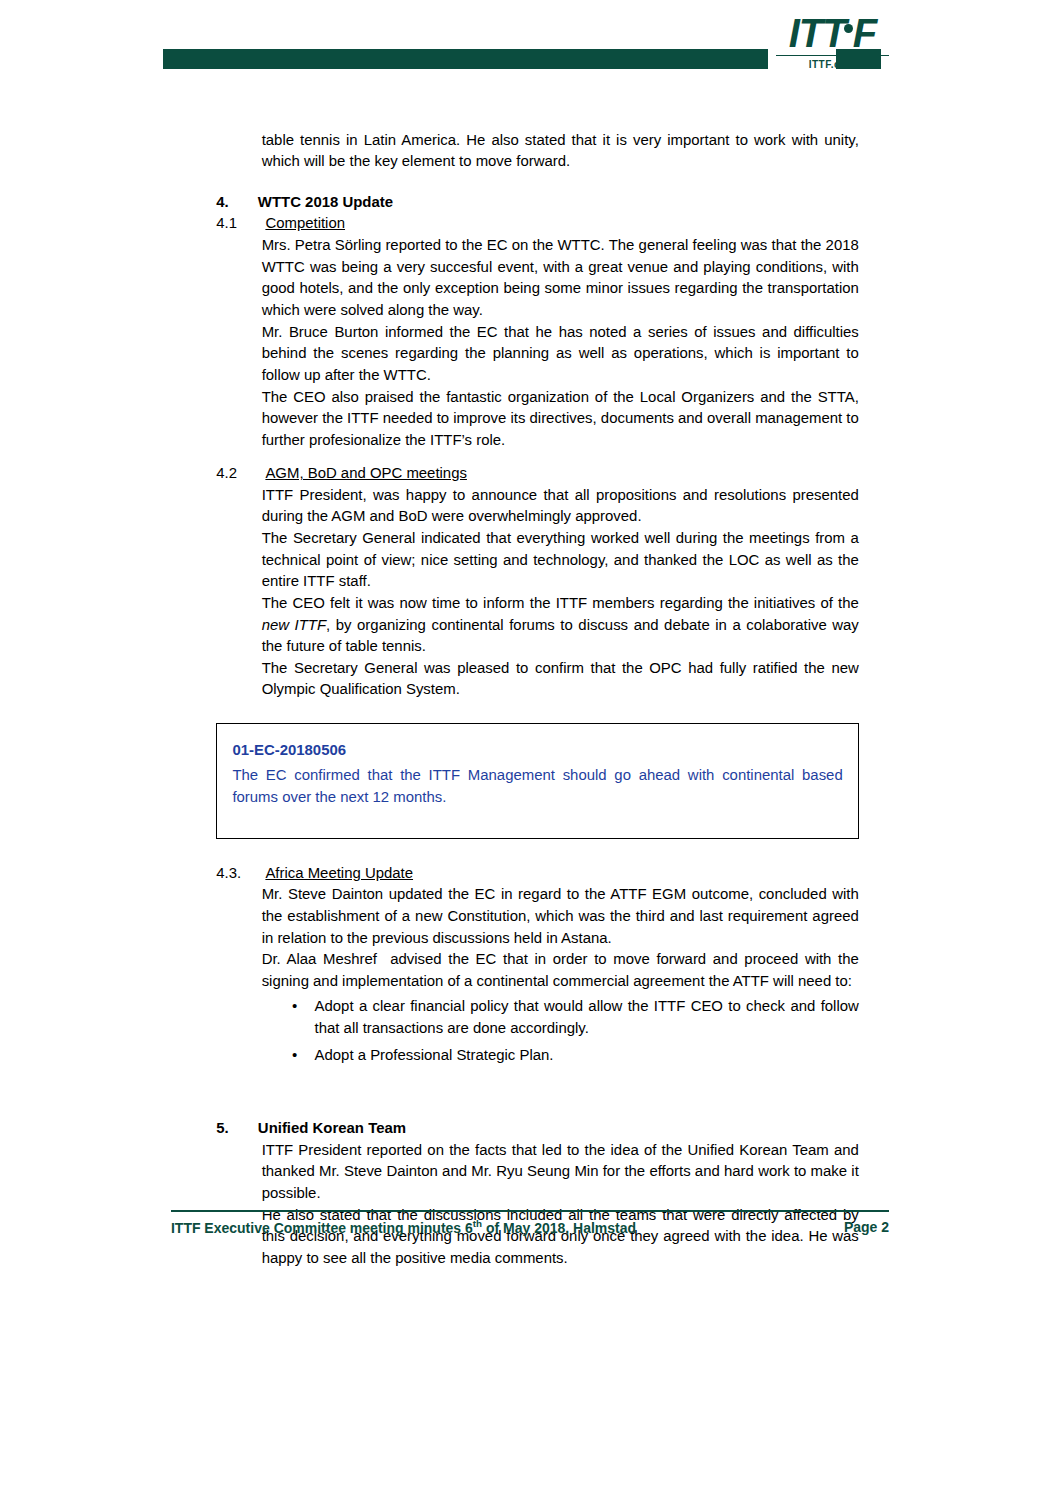ITT F
ITTF.com
table tennis in Latin America. He also stated that it is very important to work with unity, which will be the key element to move forward.
4. WTTC 2018 Update
4.1 Competition
Mrs. Petra Sörling reported to the EC on the WTTC. The general feeling was that the 2018 WTTC was being a very succesful event, with a great venue and playing conditions, with good hotels, and the only exception being some minor issues regarding the transportation which were solved along the way.
Mr. Bruce Burton informed the EC that he has noted a series of issues and difficulties behind the scenes regarding the planning as well as operations, which is important to follow up after the WTTC.
The CEO also praised the fantastic organization of the Local Organizers and the STTA, however the ITTF needed to improve its directives, documents and overall management to further profesionalize the ITTF’s role.
4.2 AGM, BoD and OPC meetings
ITTF President, was happy to announce that all propositions and resolutions presented during the AGM and BoD were overwhelmingly approved.
The Secretary General indicated that everything worked well during the meetings from a technical point of view; nice setting and technology, and thanked the LOC as well as the entire ITTF staff.
The CEO felt it was now time to inform the ITTF members regarding the initiatives of the new ITTF, by organizing continental forums to discuss and debate in a colaborative way the future of table tennis.
The Secretary General was pleased to confirm that the OPC had fully ratified the new Olympic Qualification System.
01-EC-20180506
The EC confirmed that the ITTF Management should go ahead with continental based forums over the next 12 months.
4.3. Africa Meeting Update
Mr. Steve Dainton updated the EC in regard to the ATTF EGM outcome, concluded with the establishment of a new Constitution, which was the third and last requirement agreed in relation to the previous discussions held in Astana.
Dr. Alaa Meshref advised the EC that in order to move forward and proceed with the signing and implementation of a continental commercial agreement the ATTF will need to:
Adopt a clear financial policy that would allow the ITTF CEO to check and follow that all transactions are done accordingly.
Adopt a Professional Strategic Plan.
5. Unified Korean Team
ITTF President reported on the facts that led to the idea of the Unified Korean Team and thanked Mr. Steve Dainton and Mr. Ryu Seung Min for the efforts and hard work to make it possible.
He also stated that the discussions included all the teams that were directly affected by this decision, and everything moved forward only once they agreed with the idea. He was happy to see all the positive media comments.
ITTF Executive Committee meeting minutes 6th of May 2018, Halmstad
Page 2